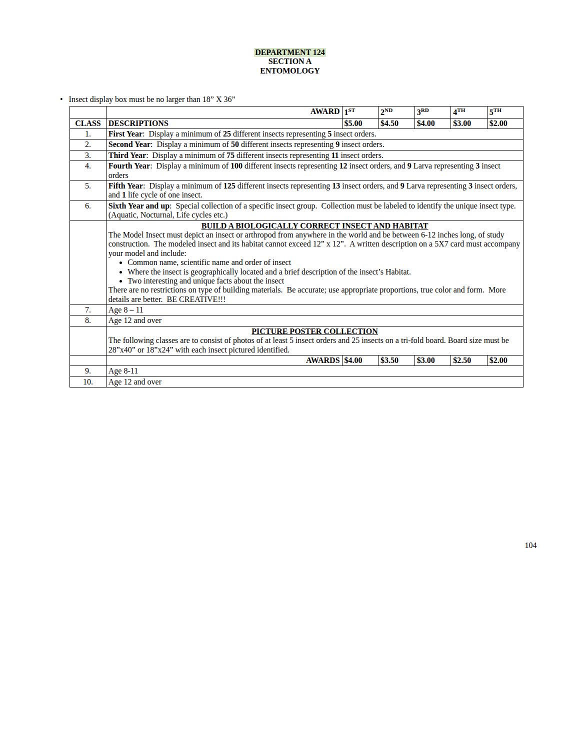DEPARTMENT 124
SECTION A
ENTOMOLOGY
• Insect display box must be no larger than 18” X 36”
| | AWARD | 1 ST | 2 ND | 3 RD | 4 TH | 5 TH |
| CLASS | DESCRIPTIONS | $5.00 | $4.50 | $4.00 | $3.00 | $2.00 |
| 1. | First Year : Display a minimum of 25 different insects representing 5 insect orders. |
| 2. | Second Year : Display a minimum of 50 different insects representing 9 insect orders. |
| 3. | Third Year : Display a minimum of 75 different insects representing 11 insect orders. |
| 4. | Fourth Year : Display a minimum of 100 different insects representing 12 insect orders, and 9 Larva representing 3 insect orders |
| 5. | Fifth Year : Display a minimum of 125 different insects representing 13 insect orders, and 9 Larva representing 3 insect orders, and 1 life cycle of one insect. |
| 6. | Sixth Year and up : Special collection of a specific insect group. Collection must be labeled to identify the unique insect type. (Aquatic, Nocturnal, Life cycles etc.) |
| | BUILD A BIOLOGICALLY CORRECT INSECT AND HABITAT The Model Insect must depict an insect or arthropod from anywhere in the world and be between 6-12 inches long, of study construction. The modeled insect and its habitat cannot exceed 12” x 12”. A written description on a 5X7 card must accompany your model and include: Common name, scientific name and order of insect Where the insect is geographically located and a brief description of the insect’s Habitat. Two interesting and unique facts about the insect There are no restrictions on type of building materials. Be accurate; use appropriate proportions, true color and form. More details are better. BE CREATIVE!!! |
| 7. | Age 8 – 11 |
| 8. | Age 12 and over |
| | PICTURE POSTER COLLECTION The following classes are to consist of photos of at least 5 insect orders and 25 insects on a tri-fold board. Board size must be 28”x40” or 18”x24” with each insect pictured identified. |
| | AWARDS | $4.00 | $3.50 | $3.00 | $2.50 | $2.00 |
| 9. | Age 8-11 |
| 10. | Age 12 and over |
104